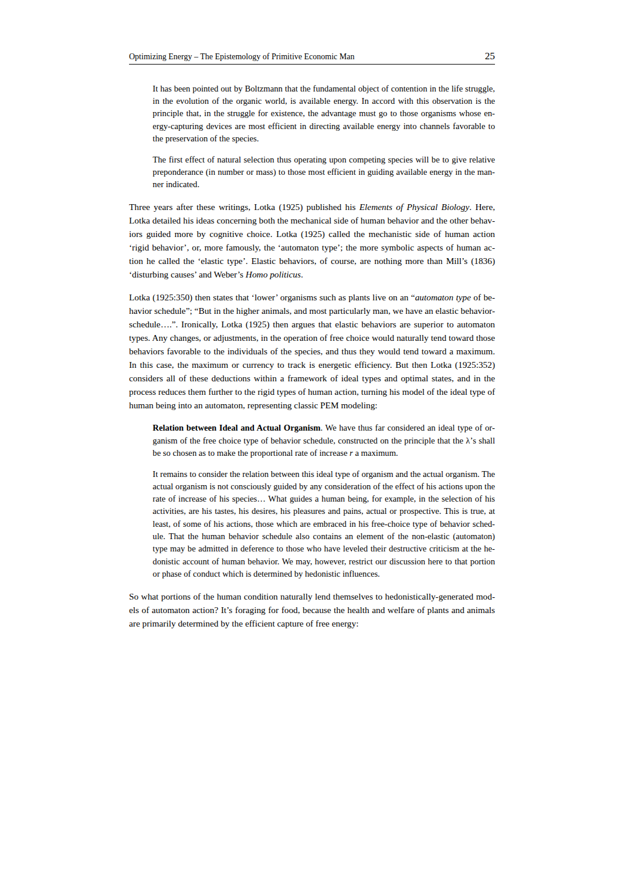Optimizing Energy – The Epistemology of Primitive Economic Man 25
It has been pointed out by Boltzmann that the fundamental object of contention in the life struggle, in the evolution of the organic world, is available energy. In accord with this observation is the principle that, in the struggle for existence, the advantage must go to those organisms whose energy-capturing devices are most efficient in directing available energy into channels favorable to the preservation of the species.
The first effect of natural selection thus operating upon competing species will be to give relative preponderance (in number or mass) to those most efficient in guiding available energy in the manner indicated.
Three years after these writings, Lotka (1925) published his Elements of Physical Biology. Here, Lotka detailed his ideas concerning both the mechanical side of human behavior and the other behaviors guided more by cognitive choice. Lotka (1925) called the mechanistic side of human action ‘rigid behavior’, or, more famously, the ‘automaton type’; the more symbolic aspects of human action he called the ‘elastic type’. Elastic behaviors, of course, are nothing more than Mill’s (1836) ‘disturbing causes’ and Weber’s Homo politicus.
Lotka (1925:350) then states that ‘lower’ organisms such as plants live on an “automaton type of behavior schedule”; “But in the higher animals, and most particularly man, we have an elastic behavior-schedule….”. Ironically, Lotka (1925) then argues that elastic behaviors are superior to automaton types. Any changes, or adjustments, in the operation of free choice would naturally tend toward those behaviors favorable to the individuals of the species, and thus they would tend toward a maximum. In this case, the maximum or currency to track is energetic efficiency. But then Lotka (1925:352) considers all of these deductions within a framework of ideal types and optimal states, and in the process reduces them further to the rigid types of human action, turning his model of the ideal type of human being into an automaton, representing classic PEM modeling:
Relation between Ideal and Actual Organism. We have thus far considered an ideal type of organism of the free choice type of behavior schedule, constructed on the principle that the λ’s shall be so chosen as to make the proportional rate of increase r a maximum.
It remains to consider the relation between this ideal type of organism and the actual organism. The actual organism is not consciously guided by any consideration of the effect of his actions upon the rate of increase of his species… What guides a human being, for example, in the selection of his activities, are his tastes, his desires, his pleasures and pains, actual or prospective. This is true, at least, of some of his actions, those which are embraced in his free-choice type of behavior schedule. That the human behavior schedule also contains an element of the non-elastic (automaton) type may be admitted in deference to those who have leveled their destructive criticism at the hedonistic account of human behavior. We may, however, restrict our discussion here to that portion or phase of conduct which is determined by hedonistic influences.
So what portions of the human condition naturally lend themselves to hedonistically-generated models of automaton action? It’s foraging for food, because the health and welfare of plants and animals are primarily determined by the efficient capture of free energy: